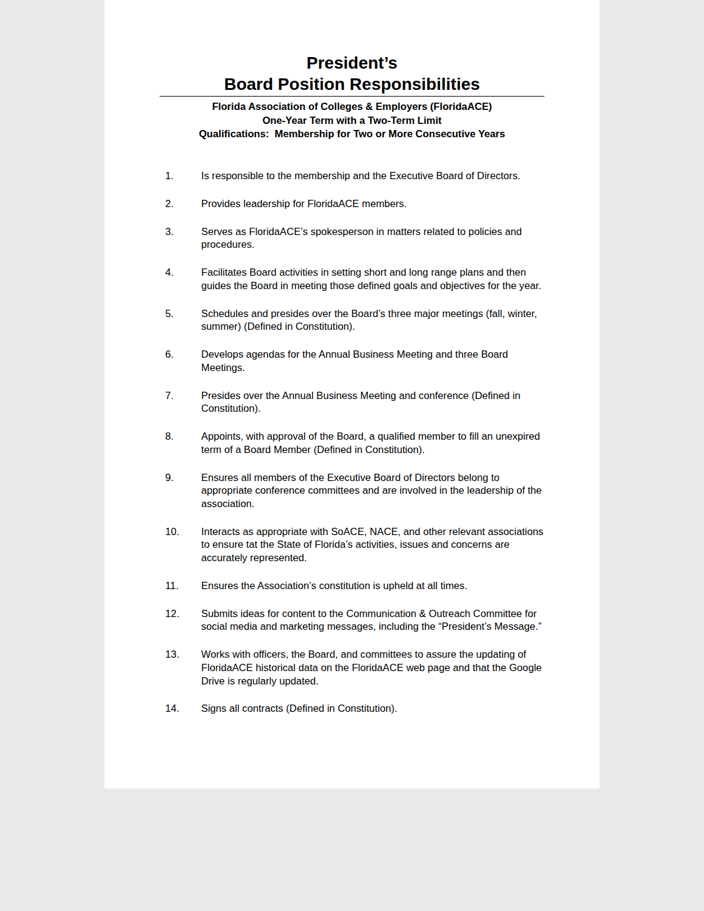President’s Board Position Responsibilities
Florida Association of Colleges & Employers (FloridaACE) One-Year Term with a Two-Term Limit Qualifications: Membership for Two or More Consecutive Years
Is responsible to the membership and the Executive Board of Directors.
Provides leadership for FloridaACE members.
Serves as FloridaACE’s spokesperson in matters related to policies and procedures.
Facilitates Board activities in setting short and long range plans and then guides the Board in meeting those defined goals and objectives for the year.
Schedules and presides over the Board’s three major meetings (fall, winter, summer) (Defined in Constitution).
Develops agendas for the Annual Business Meeting and three Board Meetings.
Presides over the Annual Business Meeting and conference (Defined in Constitution).
Appoints, with approval of the Board, a qualified member to fill an unexpired term of a Board Member (Defined in Constitution).
Ensures all members of the Executive Board of Directors belong to appropriate conference committees and are involved in the leadership of the association.
Interacts as appropriate with SoACE, NACE, and other relevant associations to ensure tat the State of Florida’s activities, issues and concerns are accurately represented.
Ensures the Association’s constitution is upheld at all times.
Submits ideas for content to the Communication & Outreach Committee for social media and marketing messages, including the “President’s Message.”
Works with officers, the Board, and committees to assure the updating of FloridaACE historical data on the FloridaACE web page and that the Google Drive is regularly updated.
Signs all contracts (Defined in Constitution).